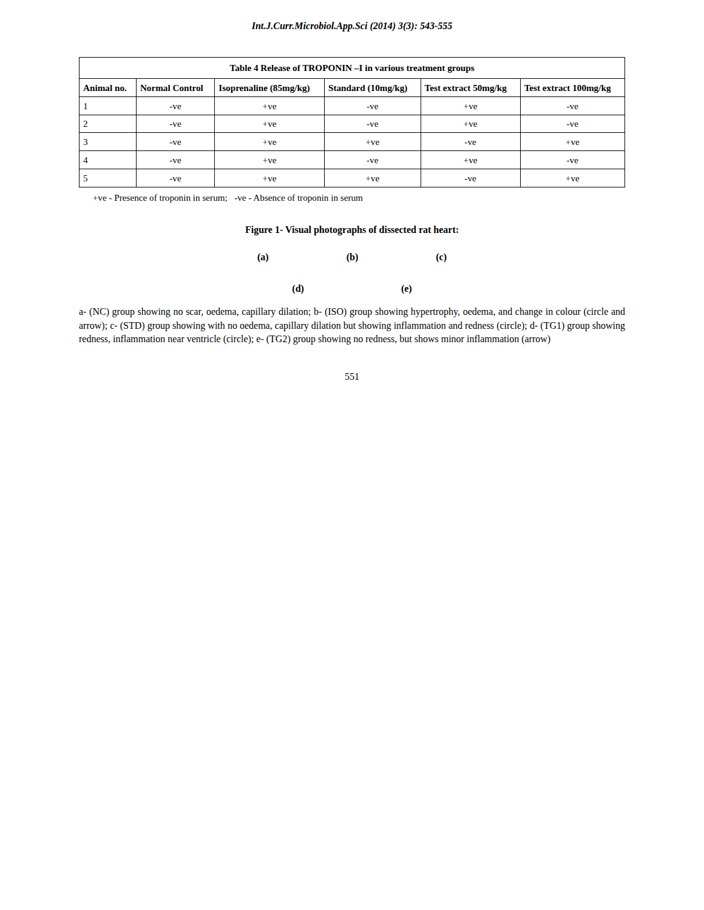Int.J.Curr.Microbiol.App.Sci (2014) 3(3): 543-555
Table 4 Release of TROPONIN –I in various treatment groups
| Animal no. | Normal Control | Isoprenaline (85mg/kg) | Standard (10mg/kg) | Test extract 50mg/kg | Test extract 100mg/kg |
| --- | --- | --- | --- | --- | --- |
| 1 | -ve | +ve | -ve | +ve | -ve |
| 2 | -ve | +ve | -ve | +ve | -ve |
| 3 | -ve | +ve | +ve | -ve | +ve |
| 4 | -ve | +ve | -ve | +ve | -ve |
| 5 | -ve | +ve | +ve | -ve | +ve |
+ve - Presence of troponin in serum; -ve - Absence of troponin in serum
Figure 1- Visual photographs of dissected rat heart:
(a) (b) (c)
(d) (e)
a- (NC) group showing no scar, oedema, capillary dilation; b- (ISO) group showing hypertrophy, oedema, and change in colour (circle and arrow); c- (STD) group showing with no oedema, capillary dilation but showing inflammation and redness (circle); d- (TG1) group showing redness, inflammation near ventricle (circle); e- (TG2) group showing no redness, but shows minor inflammation (arrow)
551